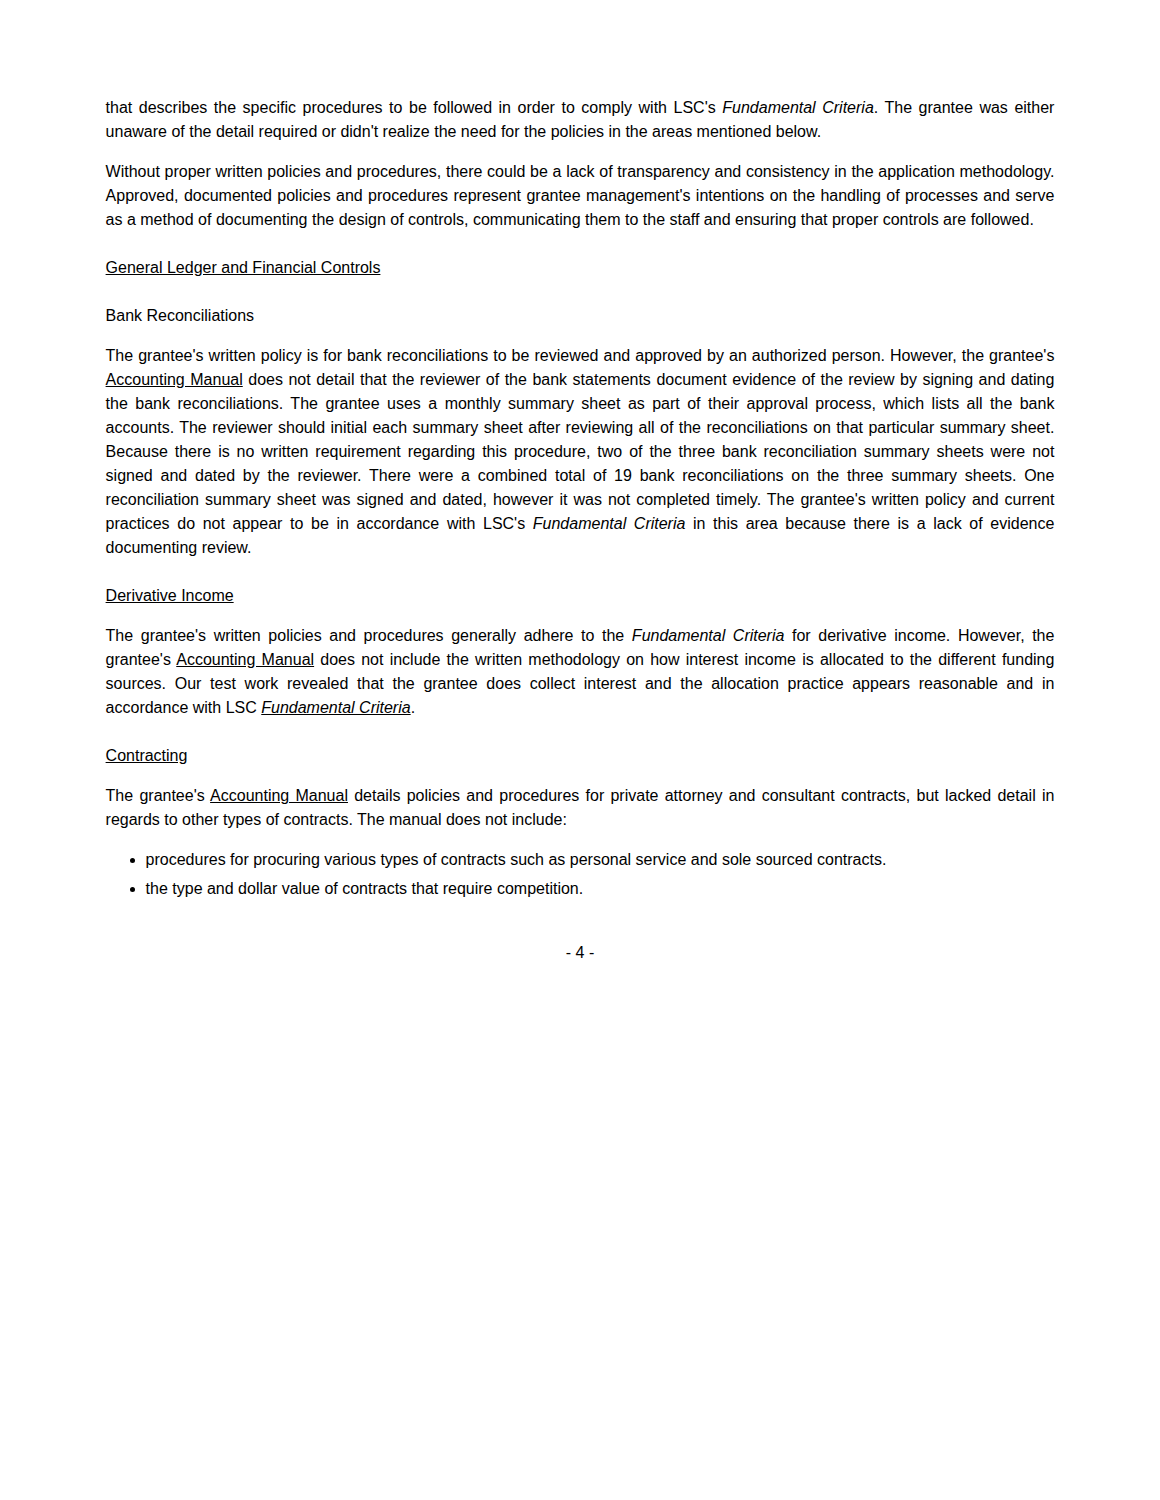that describes the specific procedures to be followed in order to comply with LSC's Fundamental Criteria. The grantee was either unaware of the detail required or didn't realize the need for the policies in the areas mentioned below.
Without proper written policies and procedures, there could be a lack of transparency and consistency in the application methodology. Approved, documented policies and procedures represent grantee management's intentions on the handling of processes and serve as a method of documenting the design of controls, communicating them to the staff and ensuring that proper controls are followed.
General Ledger and Financial Controls
Bank Reconciliations
The grantee's written policy is for bank reconciliations to be reviewed and approved by an authorized person. However, the grantee's Accounting Manual does not detail that the reviewer of the bank statements document evidence of the review by signing and dating the bank reconciliations. The grantee uses a monthly summary sheet as part of their approval process, which lists all the bank accounts. The reviewer should initial each summary sheet after reviewing all of the reconciliations on that particular summary sheet. Because there is no written requirement regarding this procedure, two of the three bank reconciliation summary sheets were not signed and dated by the reviewer. There were a combined total of 19 bank reconciliations on the three summary sheets. One reconciliation summary sheet was signed and dated, however it was not completed timely. The grantee's written policy and current practices do not appear to be in accordance with LSC's Fundamental Criteria in this area because there is a lack of evidence documenting review.
Derivative Income
The grantee's written policies and procedures generally adhere to the Fundamental Criteria for derivative income. However, the grantee's Accounting Manual does not include the written methodology on how interest income is allocated to the different funding sources. Our test work revealed that the grantee does collect interest and the allocation practice appears reasonable and in accordance with LSC Fundamental Criteria.
Contracting
The grantee's Accounting Manual details policies and procedures for private attorney and consultant contracts, but lacked detail in regards to other types of contracts. The manual does not include:
procedures for procuring various types of contracts such as personal service and sole sourced contracts.
the type and dollar value of contracts that require competition.
- 4 -